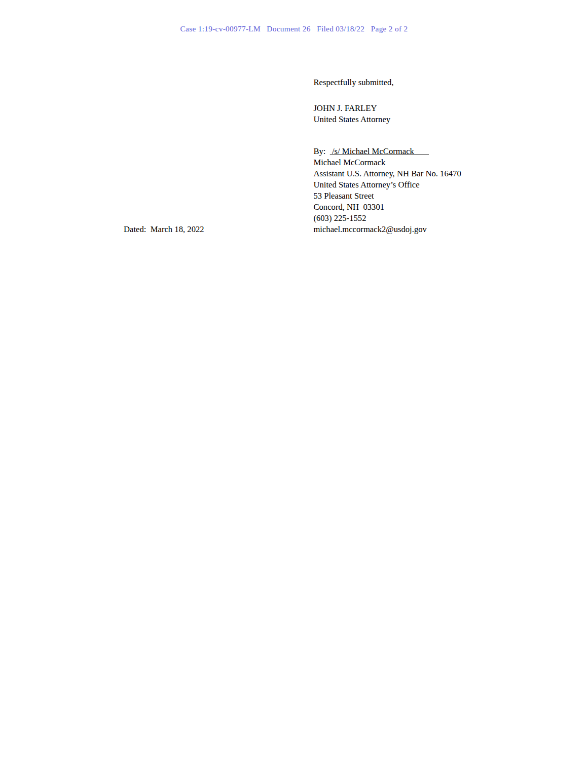Case 1:19-cv-00977-LM Document 26 Filed 03/18/22 Page 2 of 2
Respectfully submitted,
JOHN J. FARLEY
United States Attorney
By: /s/ Michael McCormack
Michael McCormack
Assistant U.S. Attorney, NH Bar No. 16470
United States Attorney’s Office
53 Pleasant Street
Concord, NH 03301
(603) 225-1552
Dated: March 18, 2022
michael.mccormack2@usdoj.gov